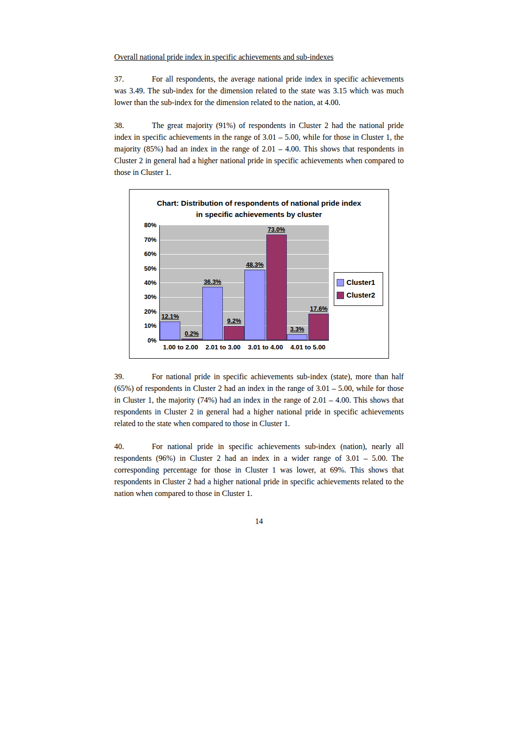Overall national pride index in specific achievements and sub-indexes
37. For all respondents, the average national pride index in specific achievements was 3.49. The sub-index for the dimension related to the state was 3.15 which was much lower than the sub-index for the dimension related to the nation, at 4.00.
38. The great majority (91%) of respondents in Cluster 2 had the national pride index in specific achievements in the range of 3.01 – 5.00, while for those in Cluster 1, the majority (85%) had an index in the range of 2.01 – 4.00. This shows that respondents in Cluster 2 in general had a higher national pride in specific achievements when compared to those in Cluster 1.
Chart: Distribution of respondents of national pride index
in specific achievements by cluster
80%
70%
60%
50%
40%
30%
20%
10%
0%
12.1%
0.2%
36.3%
9.2%
48.3%
73.0%
3.3%
17.6%
1.00 to 2.00
2.01 to 3.00
3.01 to 4.00
4.01 to 5.00
Cluster1
Cluster2
39. For national pride in specific achievements sub-index (state), more than half (65%) of respondents in Cluster 2 had an index in the range of 3.01 – 5.00, while for those in Cluster 1, the majority (74%) had an index in the range of 2.01 – 4.00. This shows that respondents in Cluster 2 in general had a higher national pride in specific achievements related to the state when compared to those in Cluster 1.
40. For national pride in specific achievements sub-index (nation), nearly all respondents (96%) in Cluster 2 had an index in a wider range of 3.01 – 5.00. The corresponding percentage for those in Cluster 1 was lower, at 69%. This shows that respondents in Cluster 2 had a higher national pride in specific achievements related to the nation when compared to those in Cluster 1.
14